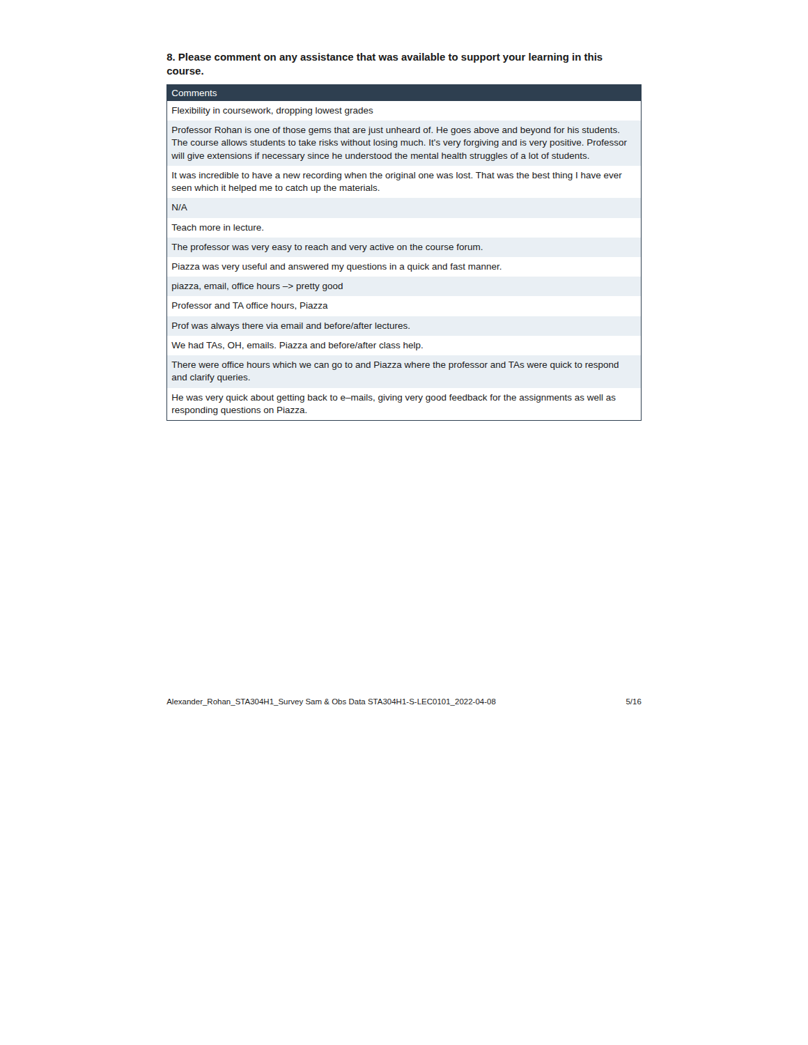8. Please comment on any assistance that was available to support your learning in this course.
| Comments |
| --- |
| Flexibility in coursework, dropping lowest grades |
| Professor Rohan is one of those gems that are just unheard of. He goes above and beyond for his students. The course allows students to take risks without losing much. It's very forgiving and is very positive. Professor will give extensions if necessary since he understood the mental health struggles of a lot of students. |
| It was incredible to have a new recording when the original one was lost. That was the best thing I have ever seen which it helped me to catch up the materials. |
| N/A |
| Teach more in lecture. |
| The professor was very easy to reach and very active on the course forum. |
| Piazza was very useful and answered my questions in a quick and fast manner. |
| piazza, email, office hours –> pretty good |
| Professor and TA office hours, Piazza |
| Prof was always there via email and before/after lectures. |
| We had TAs, OH, emails. Piazza and before/after class help. |
| There were office hours which we can go to and Piazza where the professor and TAs were quick to respond and clarify queries. |
| He was very quick about getting back to e–mails, giving very good feedback for the assignments as well as responding questions on Piazza. |
Alexander_Rohan_STA304H1_Survey Sam & Obs Data STA304H1-S-LEC0101_2022-04-08 5/16